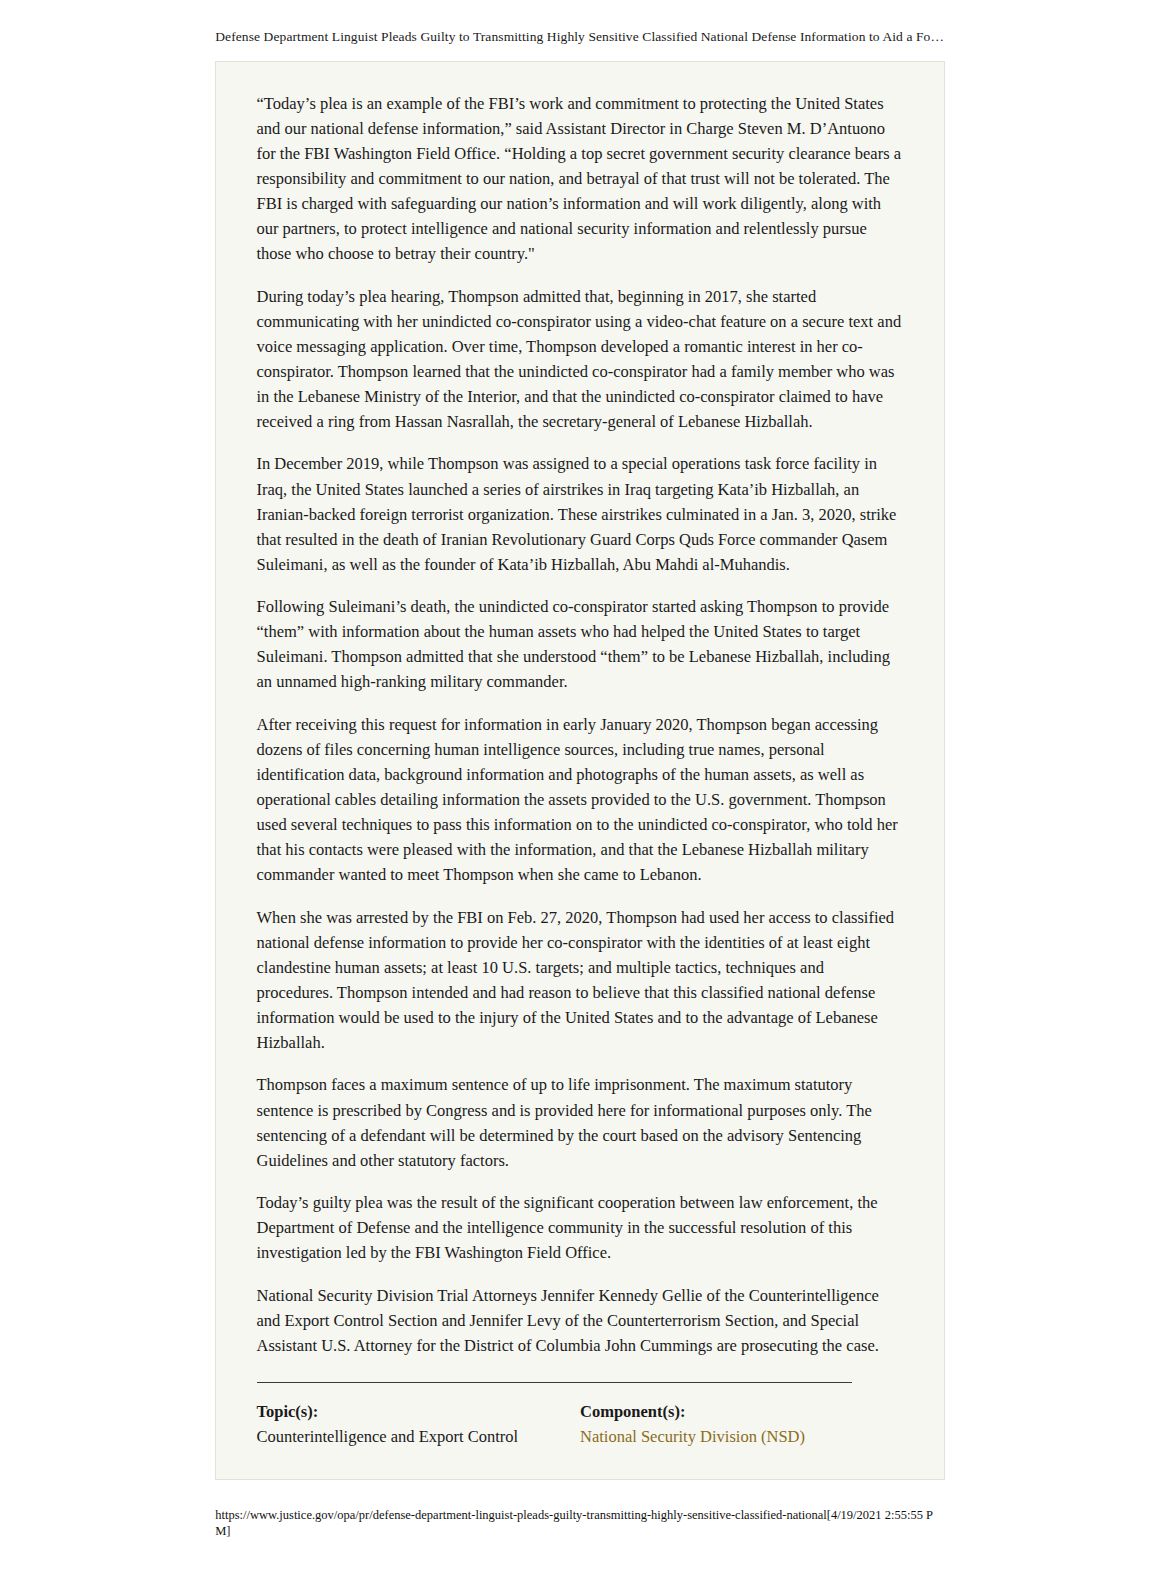Defense Department Linguist Pleads Guilty to Transmitting Highly Sensitive Classified National Defense Information to Aid a Foreign Government | OPA | Depart…
“Today’s plea is an example of the FBI’s work and commitment to protecting the United States and our national defense information,” said Assistant Director in Charge Steven M. D’Antuono for the FBI Washington Field Office. “Holding a top secret government security clearance bears a responsibility and commitment to our nation, and betrayal of that trust will not be tolerated. The FBI is charged with safeguarding our nation’s information and will work diligently, along with our partners, to protect intelligence and national security information and relentlessly pursue those who choose to betray their country."
During today’s plea hearing, Thompson admitted that, beginning in 2017, she started communicating with her unindicted co-conspirator using a video-chat feature on a secure text and voice messaging application. Over time, Thompson developed a romantic interest in her co-conspirator. Thompson learned that the unindicted co-conspirator had a family member who was in the Lebanese Ministry of the Interior, and that the unindicted co-conspirator claimed to have received a ring from Hassan Nasrallah, the secretary-general of Lebanese Hizballah.
In December 2019, while Thompson was assigned to a special operations task force facility in Iraq, the United States launched a series of airstrikes in Iraq targeting Kata’ib Hizballah, an Iranian-backed foreign terrorist organization. These airstrikes culminated in a Jan. 3, 2020, strike that resulted in the death of Iranian Revolutionary Guard Corps Quds Force commander Qasem Suleimani, as well as the founder of Kata’ib Hizballah, Abu Mahdi al-Muhandis.
Following Suleimani’s death, the unindicted co-conspirator started asking Thompson to provide “them” with information about the human assets who had helped the United States to target Suleimani. Thompson admitted that she understood “them” to be Lebanese Hizballah, including an unnamed high-ranking military commander.
After receiving this request for information in early January 2020, Thompson began accessing dozens of files concerning human intelligence sources, including true names, personal identification data, background information and photographs of the human assets, as well as operational cables detailing information the assets provided to the U.S. government. Thompson used several techniques to pass this information on to the unindicted co-conspirator, who told her that his contacts were pleased with the information, and that the Lebanese Hizballah military commander wanted to meet Thompson when she came to Lebanon.
When she was arrested by the FBI on Feb. 27, 2020, Thompson had used her access to classified national defense information to provide her co-conspirator with the identities of at least eight clandestine human assets; at least 10 U.S. targets; and multiple tactics, techniques and procedures. Thompson intended and had reason to believe that this classified national defense information would be used to the injury of the United States and to the advantage of Lebanese Hizballah.
Thompson faces a maximum sentence of up to life imprisonment. The maximum statutory sentence is prescribed by Congress and is provided here for informational purposes only. The sentencing of a defendant will be determined by the court based on the advisory Sentencing Guidelines and other statutory factors.
Today’s guilty plea was the result of the significant cooperation between law enforcement, the Department of Defense and the intelligence community in the successful resolution of this investigation led by the FBI Washington Field Office.
National Security Division Trial Attorneys Jennifer Kennedy Gellie of the Counterintelligence and Export Control Section and Jennifer Levy of the Counterterrorism Section, and Special Assistant U.S. Attorney for the District of Columbia John Cummings are prosecuting the case.
Topic(s):
Counterintelligence and Export Control
Component(s):
National Security Division (NSD)
https://www.justice.gov/opa/pr/defense-department-linguist-pleads-guilty-transmitting-highly-sensitive-classified-national[4/19/2021 2:55:55 PM]